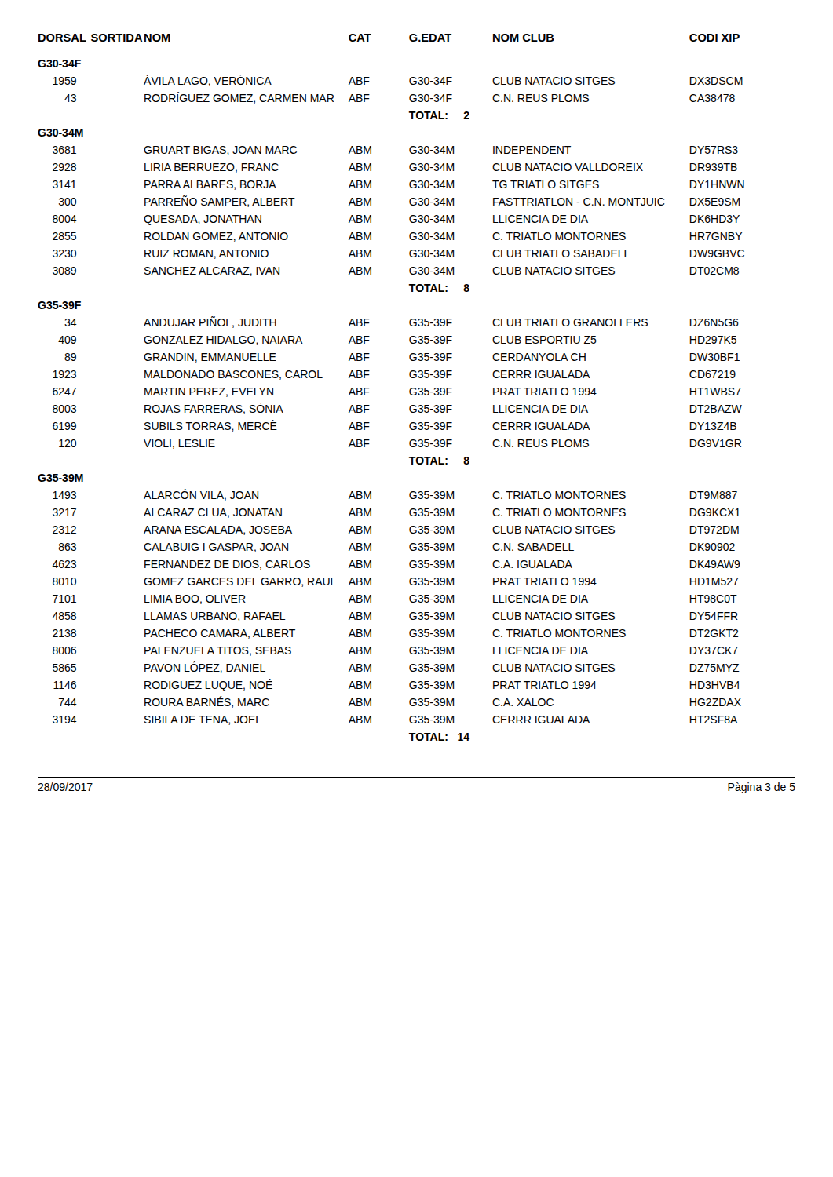| DORSAL | SORTIDA | NOM | CAT | G.EDAT | NOM CLUB | CODI XIP |
| --- | --- | --- | --- | --- | --- | --- |
| G30-34F |
| 1959 | | ÁVILA LAGO, VERÓNICA | ABF | G30-34F | CLUB NATACIO SITGES | DX3DSCM |
| 43 | | RODRÍGUEZ GOMEZ, CARMEN MAR | ABF | G30-34F | C.N. REUS PLOMS | CA38478 |
| | | | | TOTAL: 2 | | |
| G30-34M |
| 3681 | | GRUART BIGAS, JOAN MARC | ABM | G30-34M | INDEPENDENT | DY57RS3 |
| 2928 | | LIRIA BERRUEZO, FRANC | ABM | G30-34M | CLUB NATACIO VALLDOREIX | DR939TB |
| 3141 | | PARRA ALBARES, BORJA | ABM | G30-34M | TG TRIATLO SITGES | DY1HNWN |
| 300 | | PARREÑO SAMPER, ALBERT | ABM | G30-34M | FASTTRIATLON - C.N. MONTJUIC | DX5E9SM |
| 8004 | | QUESADA, JONATHAN | ABM | G30-34M | LLICENCIA DE DIA | DK6HD3Y |
| 2855 | | ROLDAN GOMEZ, ANTONIO | ABM | G30-34M | C. TRIATLO MONTORNES | HR7GNBY |
| 3230 | | RUIZ ROMAN, ANTONIO | ABM | G30-34M | CLUB TRIATLO SABADELL | DW9GBVC |
| 3089 | | SANCHEZ ALCARAZ, IVAN | ABM | G30-34M | CLUB NATACIO SITGES | DT02CM8 |
| | | | | TOTAL: 8 | | |
| G35-39F |
| 34 | | ANDUJAR PIÑOL, JUDITH | ABF | G35-39F | CLUB TRIATLO GRANOLLERS | DZ6N5G6 |
| 409 | | GONZALEZ HIDALGO, NAIARA | ABF | G35-39F | CLUB ESPORTIU Z5 | HD297K5 |
| 89 | | GRANDIN, EMMANUELLE | ABF | G35-39F | CERDANYOLA CH | DW30BF1 |
| 1923 | | MALDONADO BASCONES, CAROL | ABF | G35-39F | CERRR IGUALADA | CD67219 |
| 6247 | | MARTIN PEREZ, EVELYN | ABF | G35-39F | PRAT TRIATLO 1994 | HT1WBS7 |
| 8003 | | ROJAS FARRERAS, SÒNIA | ABF | G35-39F | LLICENCIA DE DIA | DT2BAZW |
| 6199 | | SUBILS TORRAS, MERCÈ | ABF | G35-39F | CERRR IGUALADA | DY13Z4B |
| 120 | | VIOLI, LESLIE | ABF | G35-39F | C.N. REUS PLOMS | DG9V1GR |
| | | | | TOTAL: 8 | | |
| G35-39M |
| 1493 | | ALARCÓN VILA, JOAN | ABM | G35-39M | C. TRIATLO MONTORNES | DT9M887 |
| 3217 | | ALCARAZ CLUA, JONATAN | ABM | G35-39M | C. TRIATLO MONTORNES | DG9KCX1 |
| 2312 | | ARANA ESCALADA, JOSEBA | ABM | G35-39M | CLUB NATACIO SITGES | DT972DM |
| 863 | | CALABUIG I GASPAR, JOAN | ABM | G35-39M | C.N. SABADELL | DK90902 |
| 4623 | | FERNANDEZ DE DIOS, CARLOS | ABM | G35-39M | C.A. IGUALADA | DK49AW9 |
| 8010 | | GOMEZ GARCES DEL GARRO, RAUL | ABM | G35-39M | PRAT TRIATLO 1994 | HD1M527 |
| 7101 | | LIMIA BOO, OLIVER | ABM | G35-39M | LLICENCIA DE DIA | HT98C0T |
| 4858 | | LLAMAS URBANO, RAFAEL | ABM | G35-39M | CLUB NATACIO SITGES | DY54FFR |
| 2138 | | PACHECO CAMARA, ALBERT | ABM | G35-39M | C. TRIATLO MONTORNES | DT2GKT2 |
| 8006 | | PALENZUELA TITOS, SEBAS | ABM | G35-39M | LLICENCIA DE DIA | DY37CK7 |
| 5865 | | PAVON LÓPEZ, DANIEL | ABM | G35-39M | CLUB NATACIO SITGES | DZ75MYZ |
| 1146 | | RODIGUEZ LUQUE, NOÉ | ABM | G35-39M | PRAT TRIATLO 1994 | HD3HVB4 |
| 744 | | ROURA BARNÉS, MARC | ABM | G35-39M | C.A. XALOC | HG2ZDAX |
| 3194 | | SIBILA DE TENA, JOEL | ABM | G35-39M | CERRR IGUALADA | HT2SF8A |
| | | | | TOTAL: 14 | | |
28/09/2017 Pàgina 3 de 5